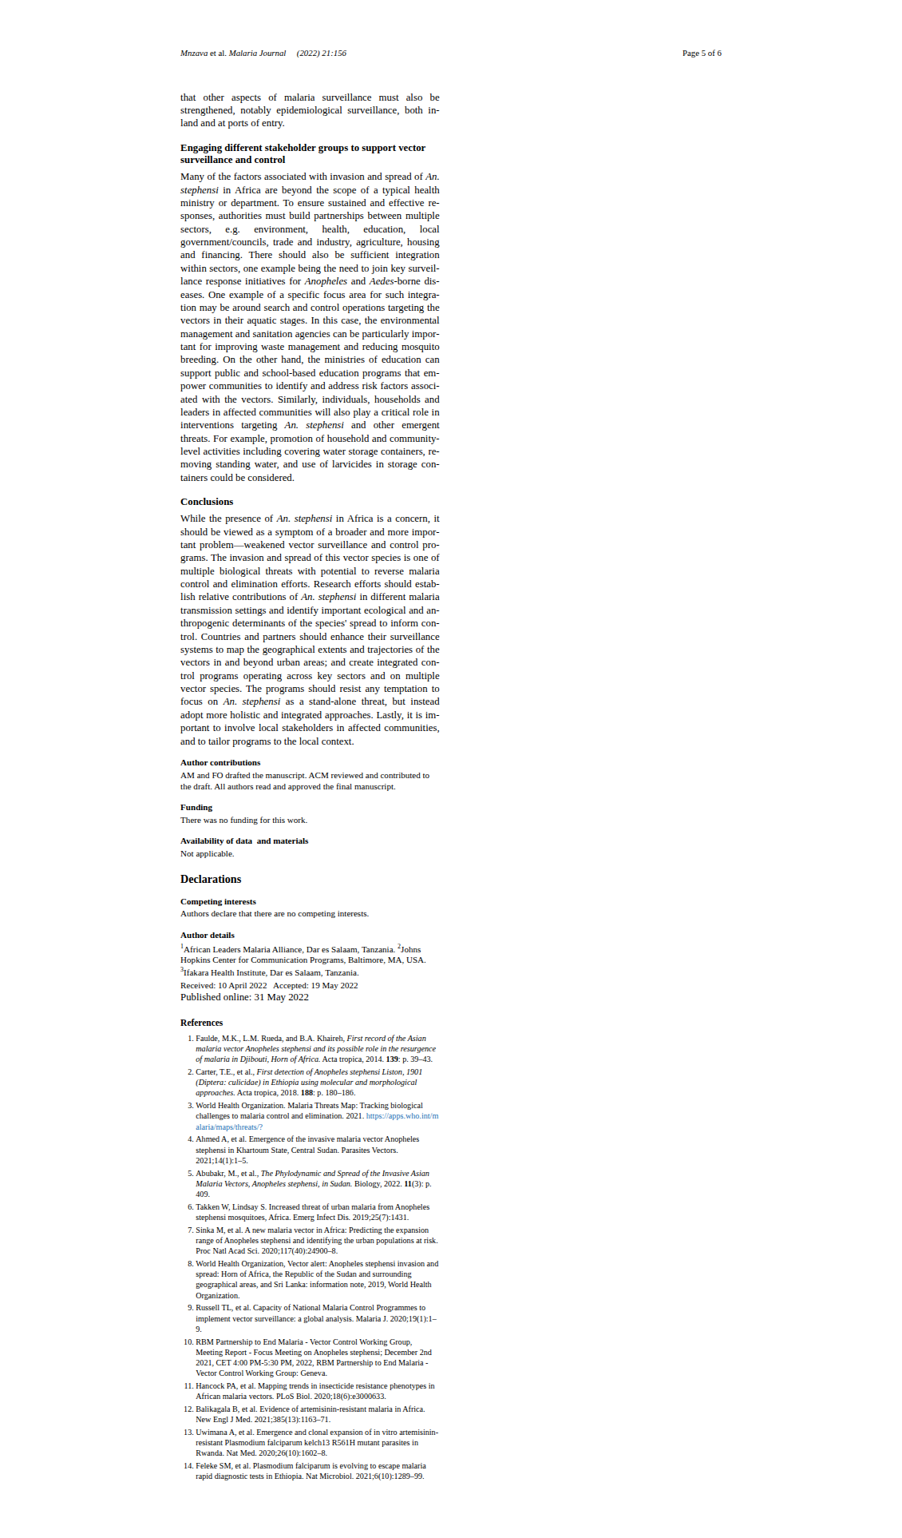Mnzava et al. Malaria Journal (2022) 21:156
Page 5 of 6
that other aspects of malaria surveillance must also be strengthened, notably epidemiological surveillance, both inland and at ports of entry.
Engaging different stakeholder groups to support vector surveillance and control
Many of the factors associated with invasion and spread of An. stephensi in Africa are beyond the scope of a typical health ministry or department. To ensure sustained and effective responses, authorities must build partnerships between multiple sectors, e.g. environment, health, education, local government/councils, trade and industry, agriculture, housing and financing. There should also be sufficient integration within sectors, one example being the need to join key surveillance response initiatives for Anopheles and Aedes-borne diseases. One example of a specific focus area for such integration may be around search and control operations targeting the vectors in their aquatic stages. In this case, the environmental management and sanitation agencies can be particularly important for improving waste management and reducing mosquito breeding. On the other hand, the ministries of education can support public and school-based education programs that empower communities to identify and address risk factors associated with the vectors. Similarly, individuals, households and leaders in affected communities will also play a critical role in interventions targeting An. stephensi and other emergent threats. For example, promotion of household and community-level activities including covering water storage containers, removing standing water, and use of larvicides in storage containers could be considered.
Conclusions
While the presence of An. stephensi in Africa is a concern, it should be viewed as a symptom of a broader and more important problem—weakened vector surveillance and control programs. The invasion and spread of this vector species is one of multiple biological threats with potential to reverse malaria control and elimination efforts. Research efforts should establish relative contributions of An. stephensi in different malaria transmission settings and identify important ecological and anthropogenic determinants of the species' spread to inform control. Countries and partners should enhance their surveillance systems to map the geographical extents and trajectories of the vectors in and beyond urban areas; and create integrated control programs operating across key sectors and on multiple vector species. The programs should resist any temptation to focus on An. stephensi as a stand-alone threat, but instead adopt more holistic and integrated approaches. Lastly, it is important to involve local stakeholders in affected communities, and to tailor programs to the local context.
Author contributions
AM and FO drafted the manuscript. ACM reviewed and contributed to the draft. All authors read and approved the final manuscript.
Funding
There was no funding for this work.
Availability of data and materials
Not applicable.
Declarations
Competing interests
Authors declare that there are no competing interests.
Author details
1 African Leaders Malaria Alliance, Dar es Salaam, Tanzania. 2 Johns Hopkins Center for Communication Programs, Baltimore, MA, USA. 3 Ifakara Health Institute, Dar es Salaam, Tanzania.
Received: 10 April 2022 Accepted: 19 May 2022
Published online: 31 May 2022
References
Faulde, M.K., L.M. Rueda, and B.A. Khaireh, First record of the Asian malaria vector Anopheles stephensi and its possible role in the resurgence of malaria in Djibouti, Horn of Africa. Acta tropica, 2014. 139: p. 39–43.
Carter, T.E., et al., First detection of Anopheles stephensi Liston, 1901 (Diptera: culicidae) in Ethiopia using molecular and morphological approaches. Acta tropica, 2018. 188: p. 180–186.
World Health Organization. Malaria Threats Map: Tracking biological challenges to malaria control and elimination. 2021. https://apps.who.int/malaria/maps/threats/?
Ahmed A, et al. Emergence of the invasive malaria vector Anopheles stephensi in Khartoum State, Central Sudan. Parasites Vectors. 2021;14(1):1–5.
Abubakr, M., et al., The Phylodynamic and Spread of the Invasive Asian Malaria Vectors, Anopheles stephensi, in Sudan. Biology, 2022. 11(3): p. 409.
Takken W, Lindsay S. Increased threat of urban malaria from Anopheles stephensi mosquitoes, Africa. Emerg Infect Dis. 2019;25(7):1431.
Sinka M, et al. A new malaria vector in Africa: Predicting the expansion range of Anopheles stephensi and identifying the urban populations at risk. Proc Natl Acad Sci. 2020;117(40):24900–8.
World Health Organization, Vector alert: Anopheles stephensi invasion and spread: Horn of Africa, the Republic of the Sudan and surrounding geographical areas, and Sri Lanka: information note, 2019, World Health Organization.
Russell TL, et al. Capacity of National Malaria Control Programmes to implement vector surveillance: a global analysis. Malaria J. 2020;19(1):1–9.
RBM Partnership to End Malaria - Vector Control Working Group, Meeting Report - Focus Meeting on Anopheles stephensi; December 2nd 2021, CET 4:00 PM-5:30 PM, 2022, RBM Partnership to End Malaria - Vector Control Working Group: Geneva.
Hancock PA, et al. Mapping trends in insecticide resistance phenotypes in African malaria vectors. PLoS Biol. 2020;18(6):e3000633.
Balikagala B, et al. Evidence of artemisinin-resistant malaria in Africa. New Engl J Med. 2021;385(13):1163–71.
Uwimana A, et al. Emergence and clonal expansion of in vitro artemisinin-resistant Plasmodium falciparum kelch13 R561H mutant parasites in Rwanda. Nat Med. 2020;26(10):1602–8.
Feleke SM, et al. Plasmodium falciparum is evolving to escape malaria rapid diagnostic tests in Ethiopia. Nat Microbiol. 2021;6(10):1289–99.